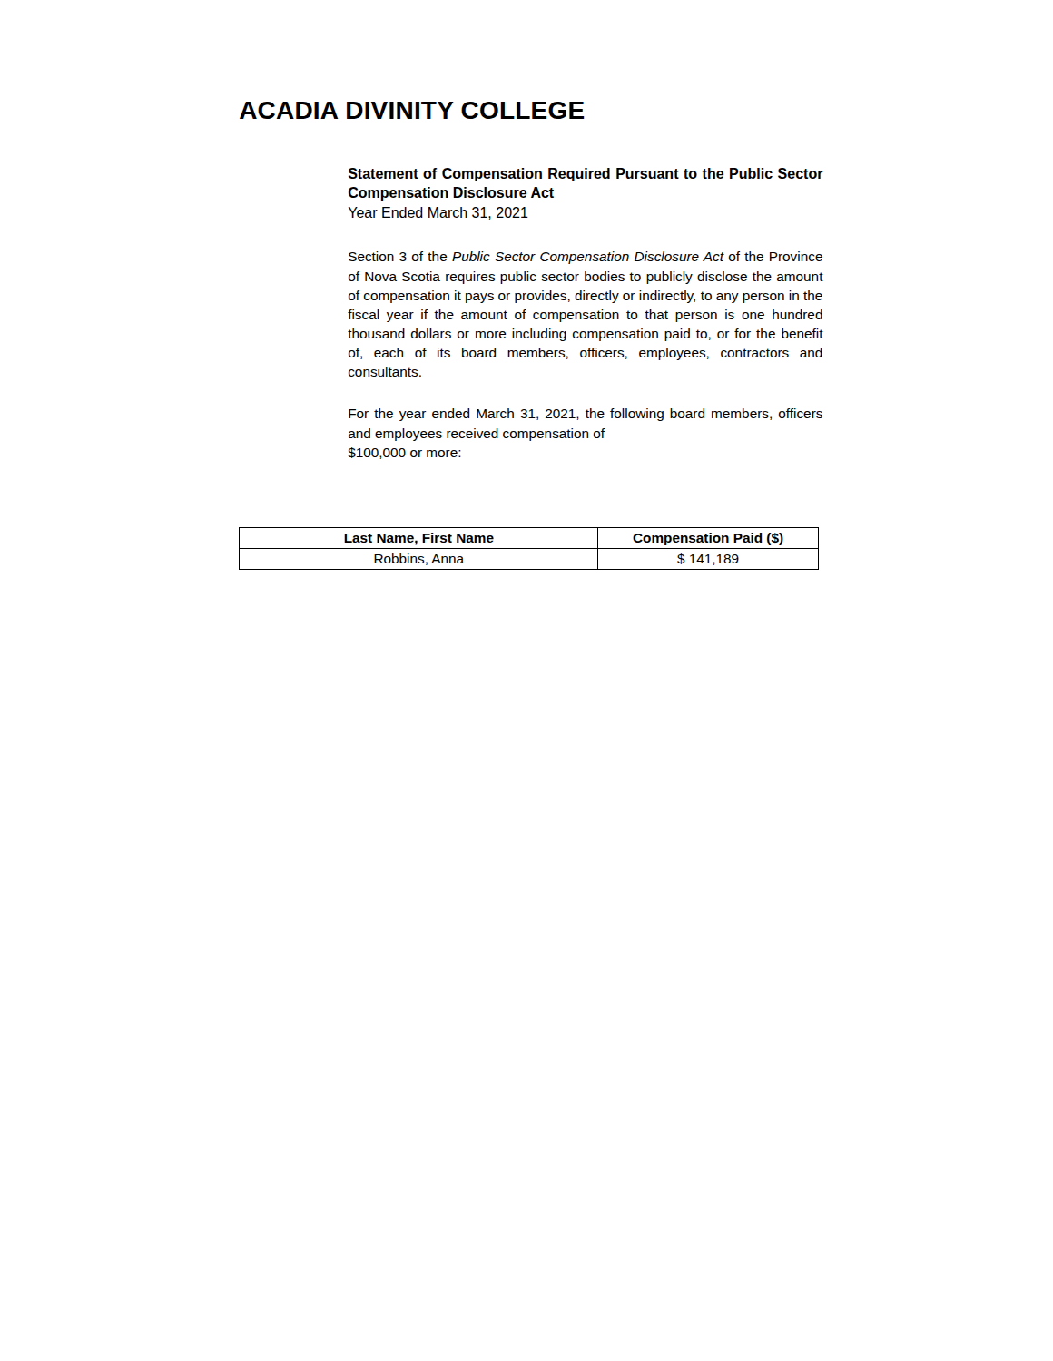ACADIA DIVINITY COLLEGE
Statement of Compensation Required Pursuant to the Public Sector Compensation Disclosure Act
Year Ended March 31, 2021
Section 3 of the Public Sector Compensation Disclosure Act of the Province of Nova Scotia requires public sector bodies to publicly disclose the amount of compensation it pays or provides, directly or indirectly, to any person in the fiscal year if the amount of compensation to that person is one hundred thousand dollars or more including compensation paid to, or for the benefit of, each of its board members, officers, employees, contractors and consultants.
For the year ended March 31, 2021, the following board members, officers and employees received compensation of
$100,000 or more:
| Last Name, First Name | Compensation Paid ($) |
| --- | --- |
| Robbins, Anna | $ 141,189 |